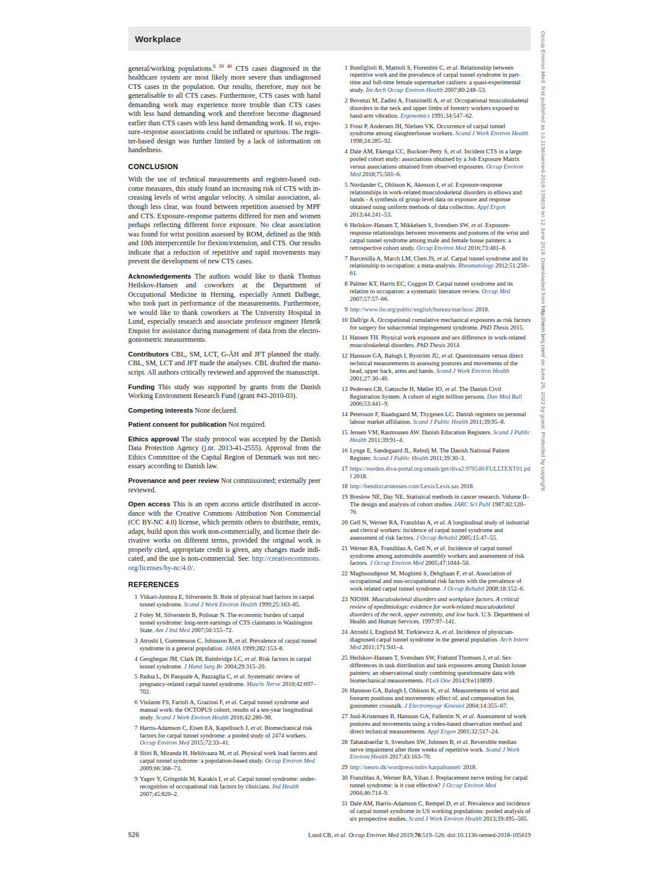Workplace
Occup Environ Med: first published as 10.1136/oemed-2018-105619 on 12 June 2019. Downloaded from http://oem.bmj.com/ on June 25, 2022 by guest. Protected by copyright.
general/working populations.6 39 40 CTS cases diagnosed in the healthcare system are most likely more severe than undiagnosed CTS cases in the population. Our results, therefore, may not be generalisable to all CTS cases. Furthermore, CTS cases with hand demanding work may experience more trouble than CTS cases with less hand demanding work and therefore become diagnosed earlier than CTS cases with less hand demanding work. If so, exposure–response associations could be inflated or spurious. The register-based design was further limited by a lack of information on handedness.
Conclusion
With the use of technical measurements and register-based outcome measures, this study found an increasing risk of CTS with increasing levels of wrist angular velocity. A similar association, although less clear, was found between repetition assessed by MPF and CTS. Exposure–response patterns differed for men and women perhaps reflecting different force exposure. No clear association was found for wrist position assessed by ROM, defined as the 90th and 10th interpercentile for flexion/extension, and CTS. Our results indicate that a reduction of repetitive and rapid movements may prevent the development of new CTS cases.
Acknowledgements The authors would like to thank Thomas Heilskov-Hansen and coworkers at the Department of Occupational Medicine in Herning, especially Annett Dalbøge, who took part in performance of the measurements. Furthermore, we would like to thank coworkers at The University Hospital in Lund, especially research and associate professor engineer Henrik Enquist for assistance during management of data from the electro-goniometric measurements.
Contributors CBL, SM, LCT, G-ÅH and JFT planned the study. CBL, SM, LCT and JFT made the analyses. CBL drafted the manuscript. All authors critically reviewed and approved the manuscript.
Funding This study was supported by grants from the Danish Working Environment Research Fund (grant #43-2010-03).
Competing interests None declared.
Patient consent for publication Not required.
Ethics approval The study protocol was accepted by the Danish Data Protection Agency (j.nr. 2013-41-2555). Approval from the Ethics Committee of the Capital Region of Denmark was not necessary according to Danish law.
Provenance and peer review Not commissioned; externally peer reviewed.
Open access This is an open access article distributed in accordance with the Creative Commons Attribution Non Commercial (CC BY-NC 4.0) license, which permits others to distribute, remix, adapt, build upon this work non-commercially, and license their derivative works on different terms, provided the original work is properly cited, appropriate credit is given, any changes made indicated, and the use is non-commercial. See: http://creativecommons.org/licenses/by-nc/4.0/.
References
Viikari-Juntura E, Silverstein B. Role of physical load factors in carpal tunnel syndrome. Scand J Work Environ Health 1999;25:163–85.
Foley M, Silverstein B, Polissar N. The economic burden of carpal tunnel syndrome: long-term earnings of CTS claimants in Washington State. Am J Ind Med 2007;50:155–72.
Atroshi I, Gummesson C, Johnsson R, et al. Prevalence of carpal tunnel syndrome in a general population. JAMA 1999;282:153–8.
Geoghegan JM, Clark DI, Bainbridge LC, et al. Risk factors in carpal tunnel syndrome. J Hand Surg Br 2004;29:315–20.
Padua L, Di Pasquale A, Pazzaglia C, et al. Systematic review of pregnancy-related carpal tunnel syndrome. Muscle Nerve 2010;42:697–702.
Violante FS, Farioli A, Graziosi F, et al. Carpal tunnel syndrome and manual work: the OCTOPUS cohort, results of a ten-year longitudinal study. Scand J Work Environ Health 2016;42:280–90.
Harris-Adamson C, Eisen EA, Kapellusch J, et al. Biomechanical risk factors for carpal tunnel syndrome: a pooled study of 2474 workers. Occup Environ Med 2015;72:33–41.
Shiri R, Miranda H, Heliövaara M, et al. Physical work load factors and carpal tunnel syndrome: a population-based study. Occup Environ Med 2009;66:368–73.
Yagev Y, Gringolds M, Karakis I, et al. Carpal tunnel syndrome: under-recognition of occupational risk factors by clinicians. Ind Health 2007;45:820–2.
Bonfiglioli R, Mattioli S, Fiorentini C, et al. Relationship between repetitive work and the prevalence of carpal tunnel syndrome in part-time and full-time female supermarket cashiers: a quasi-experimental study. Int Arch Occup Environ Health 2007;80:248–53.
Bovenzi M, Zadini A, Franzinelli A, et al. Occupational musculoskeletal disorders in the neck and upper limbs of forestry workers exposed to hand-arm vibration. Ergonomics 1991;34:547–62.
Frost P, Andersen JH, Nielsen VK. Occurrence of carpal tunnel syndrome among slaughterhouse workers. Scand J Work Environ Health 1998;24:285–92.
Dale AM, Ekenga CC, Buckner-Petty S, et al. Incident CTS in a large pooled cohort study: associations obtained by a Job Exposure Matrix versus associations obtained from observed exposures. Occup Environ Med 2018;75:501–6.
Nordander C, Ohlsson K, Akesson I, et al. Exposure-response relationships in work-related musculoskeletal disorders in elbows and hands - A synthesis of group-level data on exposure and response obtained using uniform methods of data collection. Appl Ergon 2013;44:241–53.
Heilskov-Hansen T, Mikkelsen S, Svendsen SW, et al. Exposure-response relationships between movements and postures of the wrist and carpal tunnel syndrome among male and female house painters: a retrospective cohort study. Occup Environ Med 2016;73:401–8.
Barcenilla A, March LM, Chen JS, et al. Carpal tunnel syndrome and its relationship to occupation: a meta-analysis. Rheumatology 2012;51:250–61.
Palmer KT, Harris EC, Coggon D. Carpal tunnel syndrome and its relation to occupation: a systematic literature review. Occup Med 2007;57:57–66.
http://www.ilo.org/public/english/bureau/stat/isco/ 2018.
Dalb'ge A. Occupational cumulative mechanical exposures as risk factors for surgery for subacromial impingement syndrome. PhD Thesis 2015.
Hansen TH. Physical work exposure and sex difference in work-related musculoskeletal disorders. PhD Thesis 2014.
Hansson GA, Balogh I, Byström JU, et al. Questionnaire versus direct technical measurements in assessing postures and movements of the head, upper back, arms and hands. Scand J Work Environ Health 2001;27:30–40.
Pedersen CB, Gøtzsche H, Møller JO, et al. The Danish Civil Registration System. A cohort of eight million persons. Dan Med Bull 2006;53:441–9.
Petersson F, Baadsgaard M, Thygesen LC. Danish registers on personal labour market affiliation. Scand J Public Health 2011;39:95–8.
Jensen VM, Rasmussen AW. Danish Education Registers. Scand J Public Health 2011;39:91–4.
Lynge E, Sandegaard JL, Rebolj M. The Danish National Patient Register. Scand J Public Health 2011;39:30–3.
https://norden.diva-portal.org/smash/get/diva2:970548/FULLTEXT01.pdf 2018.
http://bendixcarstensen.com/Lexis/Lexis.sas 2018.
Breslow NE, Day NE. Statistical methods in cancer research. Volume II–The design and analysis of cohort studies. IARC Sci Publ 1987;82:120–76.
Gell N, Werner RA, Franzblau A, et al. A longitudinal study of industrial and clerical workers: incidence of carpal tunnel syndrome and assessment of risk factors. J Occup Rehabil 2005;15:47–55.
Werner RA, Franzblau A, Gell N, et al. Incidence of carpal tunnel syndrome among automobile assembly workers and assessment of risk factors. J Occup Environ Med 2005;47:1044–50.
Maghsoudipour M, Moghimi S, Dehghaan F, et al. Association of occupational and non-occupational risk factors with the prevalence of work related carpal tunnel syndrome. J Occup Rehabil 2008;18:152–6.
NIOSH. Musculoskeletal disorders and workplace factors. A critical review of epedimiologic evidence for work-related musculoskeletal disorders of the neck, upper extremity, and low back. U.S. Department of Health and Human Services. 1997:97–141.
Atroshi I, Englund M, Turkiewicz A, et al. Incidence of physician-diagnosed carpal tunnel syndrome in the general population. Arch Intern Med 2011;171:941–4.
Heilskov-Hansen T, Svendsen SW, Frølund Thomsen J, et al. Sex differences in task distribution and task exposures among Danish house painters: an observational study combining questionnaire data with biomechanical measurements. PLoS One 2014;9:e110899.
Hansson GA, Balogh I, Ohlsson K, et al. Measurements of wrist and forearm positions and movements: effect of, and compensation for, goniometer crosstalk. J Electromyogr Kinesiol 2004;14:355–67.
Juul-Kristensen B, Hansson GA, Fallentin N, et al. Assessment of work postures and movements using a video-based observation method and direct technical measurements. Appl Ergon 2001;32:517–24.
Tabatabaeifar S, Svendsen SW, Johnsen B, et al. Reversible median nerve impairment after three weeks of repetitive work. Scand J Work Environ Health 2017;43:163–70.
http://neuro.dk/wordpress/nnbv/karpaltunnel/ 2018.
Franzblau A, Werner RA, Yihan J. Preplacement nerve testing for carpal tunnel syndrome: is it cost effective? J Occup Environ Med 2004;46:714–9.
Dale AM, Harris-Adamson C, Rempel D, et al. Prevalence and incidence of carpal tunnel syndrome in US working populations: pooled analysis of six prospective studies. Scand J Work Environ Health 2013;39:495–505.
526
Lund CB, et al. Occup Environ Med 2019;76:519–526. doi:10.1136/oemed-2018-105619